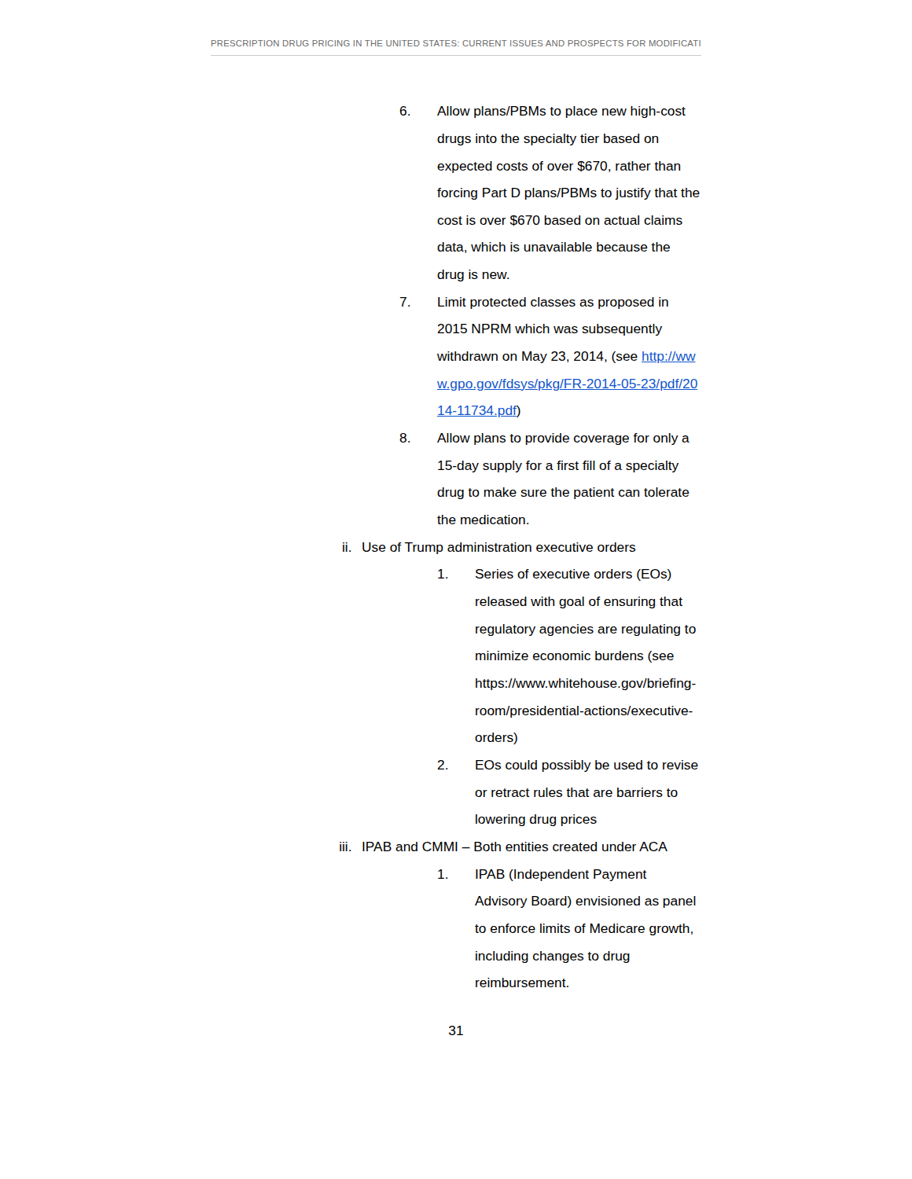Prescription Drug Pricing in the United States: Current Issues and Prospects for Modifications and Reform | June 5, 2017
6. Allow plans/PBMs to place new high-cost drugs into the specialty tier based on expected costs of over $670, rather than forcing Part D plans/PBMs to justify that the cost is over $670 based on actual claims data, which is unavailable because the drug is new.
7. Limit protected classes as proposed in 2015 NPRM which was subsequently withdrawn on May 23, 2014, (see http://www.gpo.gov/fdsys/pkg/FR-2014-05-23/pdf/2014-11734.pdf)
8. Allow plans to provide coverage for only a 15-day supply for a first fill of a specialty drug to make sure the patient can tolerate the medication.
ii. Use of Trump administration executive orders
1. Series of executive orders (EOs) released with goal of ensuring that regulatory agencies are regulating to minimize economic burdens (see https://www.whitehouse.gov/briefing-room/presidential-actions/executive-orders)
2. EOs could possibly be used to revise or retract rules that are barriers to lowering drug prices
iii. IPAB and CMMI – Both entities created under ACA
1. IPAB (Independent Payment Advisory Board) envisioned as panel to enforce limits of Medicare growth, including changes to drug reimbursement.
31